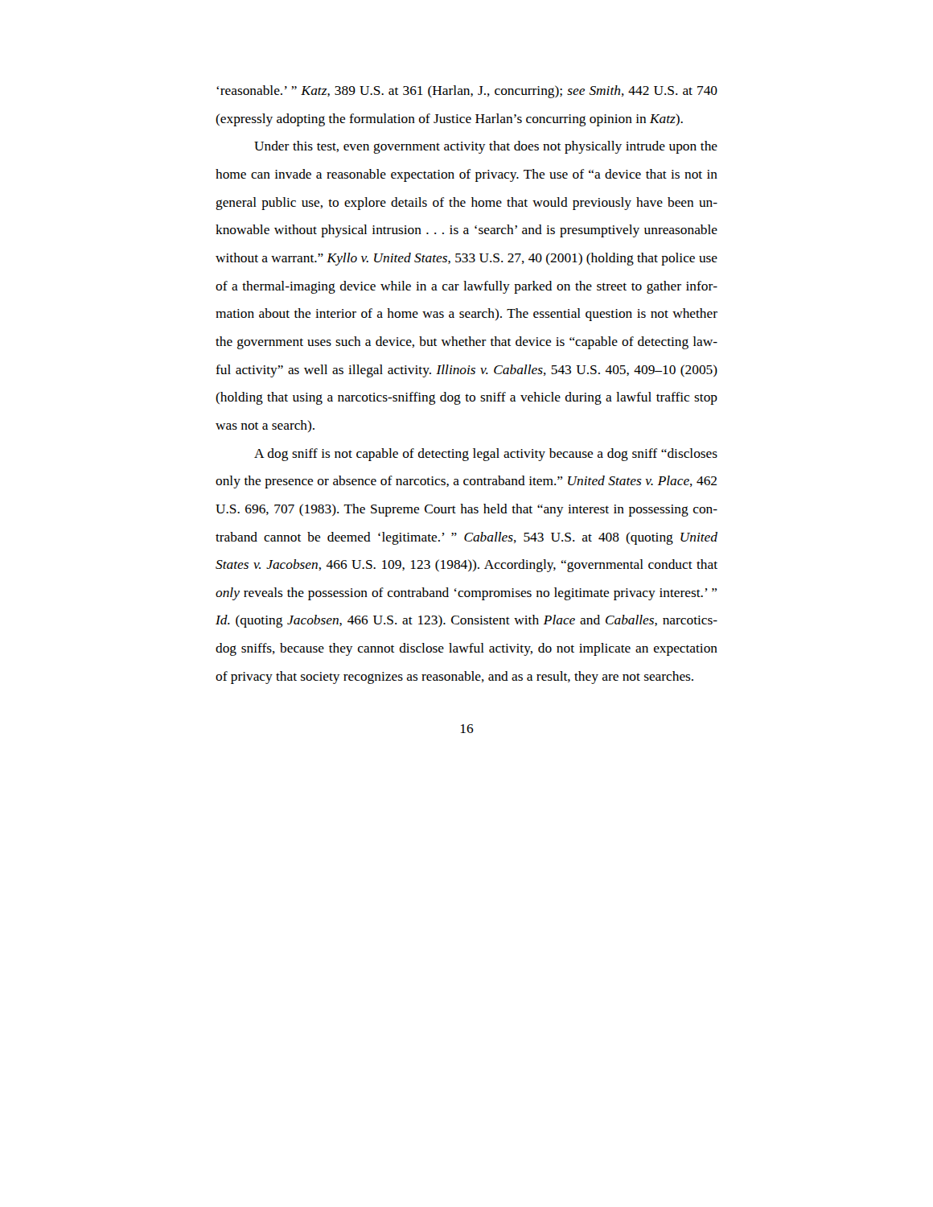‘reasonable.’ ” Katz, 389 U.S. at 361 (Harlan, J., concurring); see Smith, 442 U.S. at 740 (expressly adopting the formulation of Justice Harlan’s concurring opinion in Katz).
Under this test, even government activity that does not physically intrude upon the home can invade a reasonable expectation of privacy. The use of “a device that is not in general public use, to explore details of the home that would previously have been unknowable without physical intrusion . . . is a ‘search’ and is presumptively unreasonable without a warrant.” Kyllo v. United States, 533 U.S. 27, 40 (2001) (holding that police use of a thermal-imaging device while in a car lawfully parked on the street to gather information about the interior of a home was a search). The essential question is not whether the government uses such a device, but whether that device is “capable of detecting lawful activity” as well as illegal activity. Illinois v. Caballes, 543 U.S. 405, 409–10 (2005) (holding that using a narcotics-sniffing dog to sniff a vehicle during a lawful traffic stop was not a search).
A dog sniff is not capable of detecting legal activity because a dog sniff “discloses only the presence or absence of narcotics, a contraband item.” United States v. Place, 462 U.S. 696, 707 (1983). The Supreme Court has held that “any interest in possessing contraband cannot be deemed ‘legitimate.’ ” Caballes, 543 U.S. at 408 (quoting United States v. Jacobsen, 466 U.S. 109, 123 (1984)). Accordingly, “governmental conduct that only reveals the possession of contraband ‘compromises no legitimate privacy interest.’ ” Id. (quoting Jacobsen, 466 U.S. at 123). Consistent with Place and Caballes, narcotics-dog sniffs, because they cannot disclose lawful activity, do not implicate an expectation of privacy that society recognizes as reasonable, and as a result, they are not searches.
16